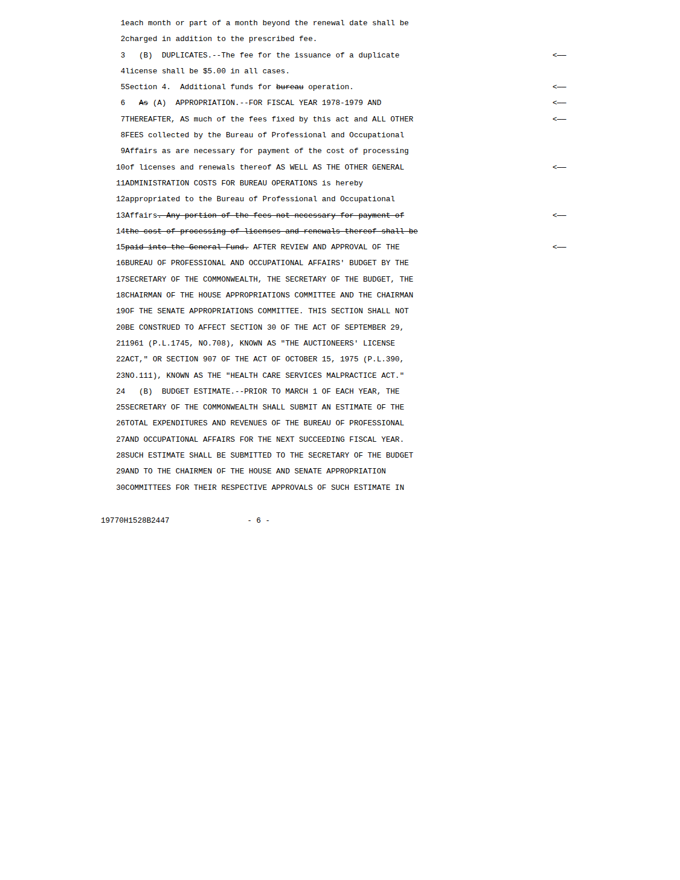| 1 | each month or part of a month beyond the renewal date shall be | |
| 2 | charged in addition to the prescribed fee. | |
| 3 | (B) DUPLICATES.--The fee for the issuance of a duplicate | <—— |
| 4 | license shall be $5.00 in all cases. | |
| 5 | Section 4. Additional funds for bureau operation. | <—— |
| 6 | As (A) APPROPRIATION.--FOR FISCAL YEAR 1978-1979 AND | <—— |
| 7 | THEREAFTER, AS much of the fees fixed by this act and ALL OTHER | <—— |
| 8 | FEES collected by the Bureau of Professional and Occupational | |
| 9 | Affairs as are necessary for payment of the cost of processing | |
| 10 | of licenses and renewals thereof AS WELL AS THE OTHER GENERAL | <—— |
| 11 | ADMINISTRATION COSTS FOR BUREAU OPERATIONS is hereby | |
| 12 | appropriated to the Bureau of Professional and Occupational | |
| 13 | Affairs . Any portion of the fees not necessary for payment of | <—— |
| 14 | the cost of processing of licenses and renewals thereof shall be | |
| 15 | paid into the General Fund. AFTER REVIEW AND APPROVAL OF THE | <—— |
| 16 | BUREAU OF PROFESSIONAL AND OCCUPATIONAL AFFAIRS' BUDGET BY THE | |
| 17 | SECRETARY OF THE COMMONWEALTH, THE SECRETARY OF THE BUDGET, THE | |
| 18 | CHAIRMAN OF THE HOUSE APPROPRIATIONS COMMITTEE AND THE CHAIRMAN | |
| 19 | OF THE SENATE APPROPRIATIONS COMMITTEE. THIS SECTION SHALL NOT | |
| 20 | BE CONSTRUED TO AFFECT SECTION 30 OF THE ACT OF SEPTEMBER 29, | |
| 21 | 1961 (P.L.1745, NO.708), KNOWN AS "THE AUCTIONEERS' LICENSE | |
| 22 | ACT," OR SECTION 907 OF THE ACT OF OCTOBER 15, 1975 (P.L.390, | |
| 23 | NO.111), KNOWN AS THE "HEALTH CARE SERVICES MALPRACTICE ACT." | |
| 24 | (B) BUDGET ESTIMATE.--PRIOR TO MARCH 1 OF EACH YEAR, THE | |
| 25 | SECRETARY OF THE COMMONWEALTH SHALL SUBMIT AN ESTIMATE OF THE | |
| 26 | TOTAL EXPENDITURES AND REVENUES OF THE BUREAU OF PROFESSIONAL | |
| 27 | AND OCCUPATIONAL AFFAIRS FOR THE NEXT SUCCEEDING FISCAL YEAR. | |
| 28 | SUCH ESTIMATE SHALL BE SUBMITTED TO THE SECRETARY OF THE BUDGET | |
| 29 | AND TO THE CHAIRMEN OF THE HOUSE AND SENATE APPROPRIATION | |
| 30 | COMMITTEES FOR THEIR RESPECTIVE APPROVALS OF SUCH ESTIMATE IN | |
19770H1528B2447 - 6 -